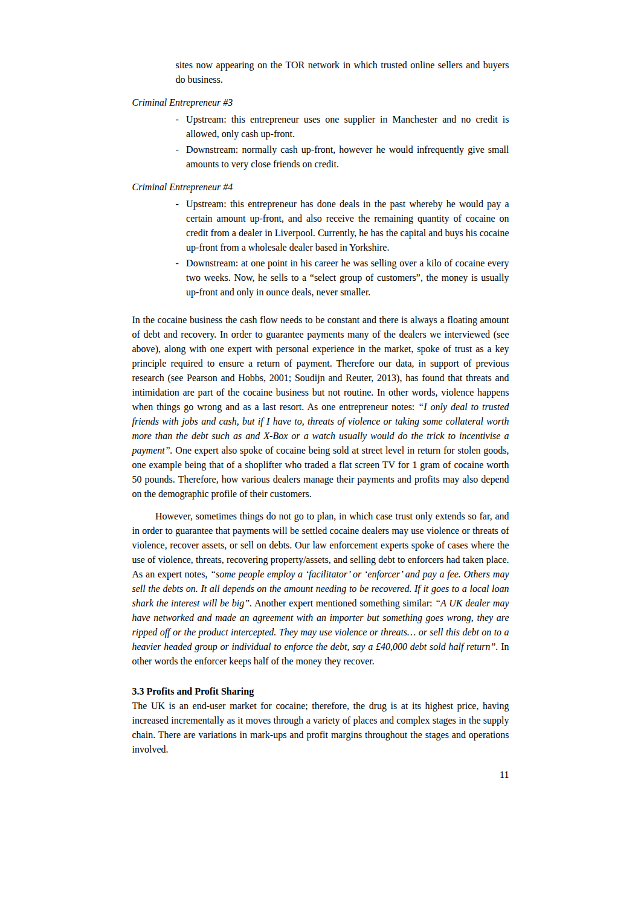sites now appearing on the TOR network in which trusted online sellers and buyers do business.
Criminal Entrepreneur #3
Upstream: this entrepreneur uses one supplier in Manchester and no credit is allowed, only cash up-front.
Downstream: normally cash up-front, however he would infrequently give small amounts to very close friends on credit.
Criminal Entrepreneur #4
Upstream: this entrepreneur has done deals in the past whereby he would pay a certain amount up-front, and also receive the remaining quantity of cocaine on credit from a dealer in Liverpool. Currently, he has the capital and buys his cocaine up-front from a wholesale dealer based in Yorkshire.
Downstream: at one point in his career he was selling over a kilo of cocaine every two weeks. Now, he sells to a “select group of customers”, the money is usually up-front and only in ounce deals, never smaller.
In the cocaine business the cash flow needs to be constant and there is always a floating amount of debt and recovery. In order to guarantee payments many of the dealers we interviewed (see above), along with one expert with personal experience in the market, spoke of trust as a key principle required to ensure a return of payment. Therefore our data, in support of previous research (see Pearson and Hobbs, 2001; Soudijn and Reuter, 2013), has found that threats and intimidation are part of the cocaine business but not routine. In other words, violence happens when things go wrong and as a last resort. As one entrepreneur notes: “I only deal to trusted friends with jobs and cash, but if I have to, threats of violence or taking some collateral worth more than the debt such as and X-Box or a watch usually would do the trick to incentivise a payment”. One expert also spoke of cocaine being sold at street level in return for stolen goods, one example being that of a shoplifter who traded a flat screen TV for 1 gram of cocaine worth 50 pounds. Therefore, how various dealers manage their payments and profits may also depend on the demographic profile of their customers.
However, sometimes things do not go to plan, in which case trust only extends so far, and in order to guarantee that payments will be settled cocaine dealers may use violence or threats of violence, recover assets, or sell on debts. Our law enforcement experts spoke of cases where the use of violence, threats, recovering property/assets, and selling debt to enforcers had taken place. As an expert notes, “some people employ a ‘facilitator’ or ‘enforcer’ and pay a fee. Others may sell the debts on. It all depends on the amount needing to be recovered. If it goes to a local loan shark the interest will be big”. Another expert mentioned something similar: “A UK dealer may have networked and made an agreement with an importer but something goes wrong, they are ripped off or the product intercepted. They may use violence or threats… or sell this debt on to a heavier headed group or individual to enforce the debt, say a £40,000 debt sold half return”. In other words the enforcer keeps half of the money they recover.
3.3 Profits and Profit Sharing
The UK is an end-user market for cocaine; therefore, the drug is at its highest price, having increased incrementally as it moves through a variety of places and complex stages in the supply chain. There are variations in mark-ups and profit margins throughout the stages and operations involved.
11